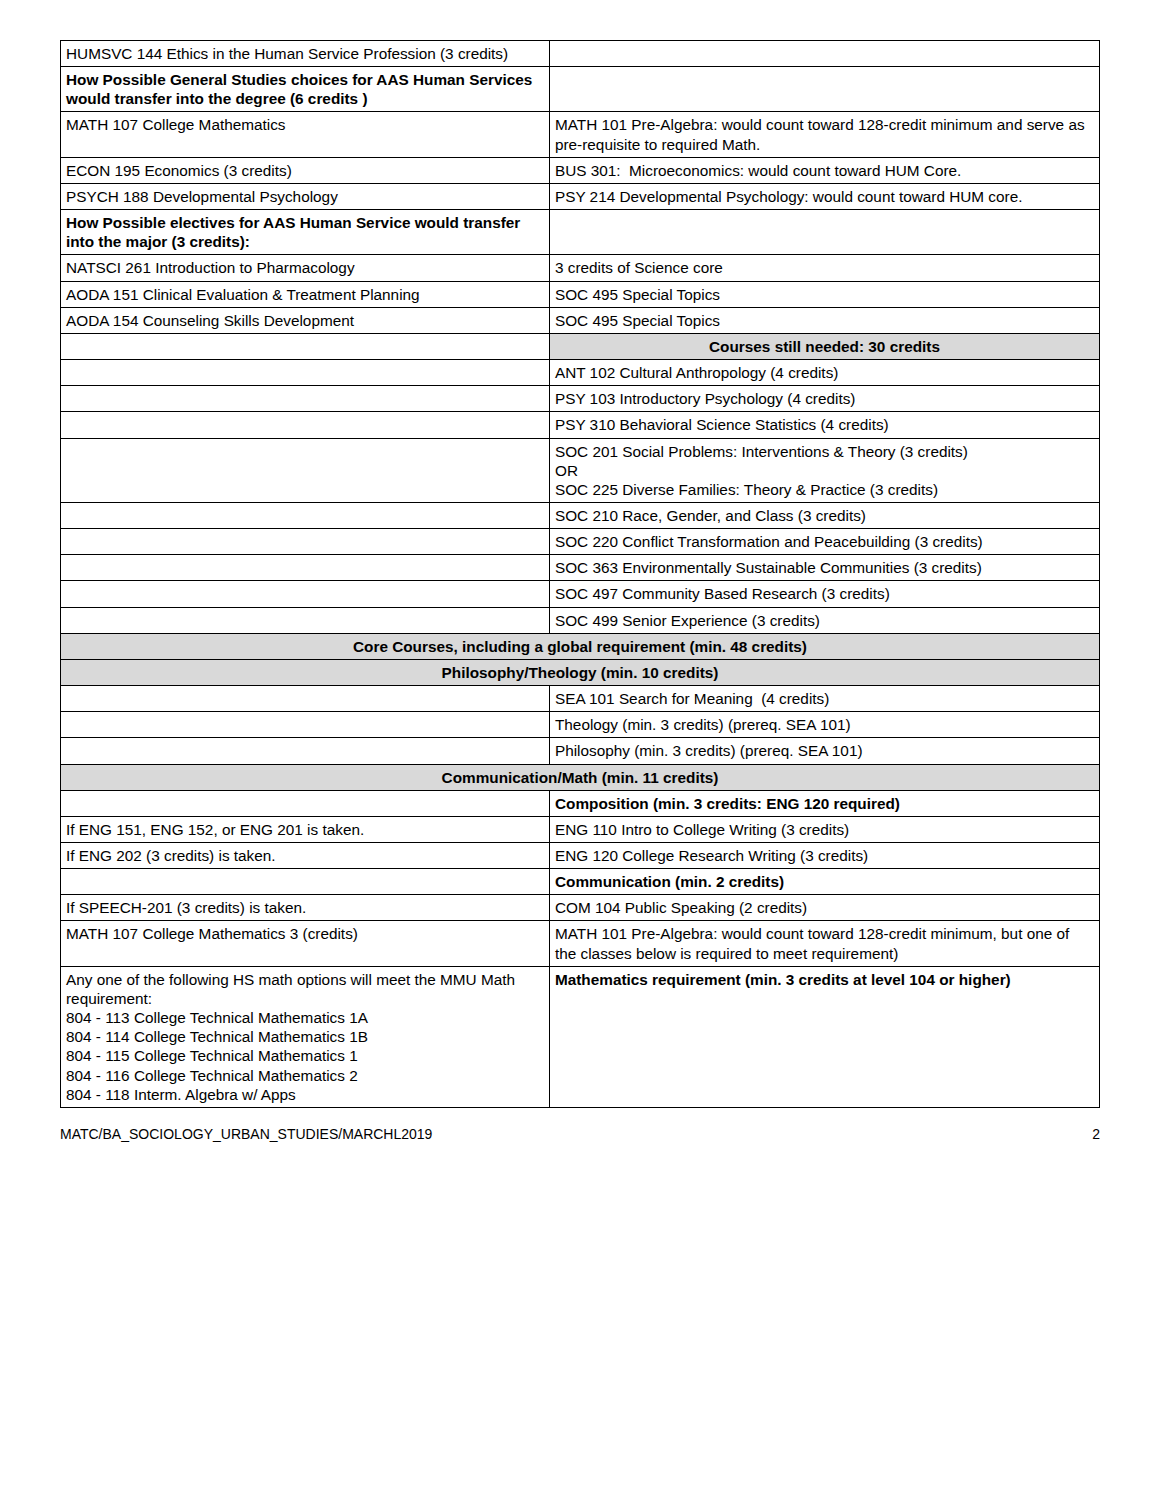| HUMSVC 144 Ethics in the Human Service Profession (3 credits) | |
| How Possible General Studies choices for AAS Human Services would transfer into the degree (6 credits ) | |
| MATH 107 College Mathematics | MATH 101 Pre-Algebra: would count toward 128-credit minimum and serve as pre-requisite to required Math. |
| ECON 195 Economics (3 credits) | BUS 301: Microeconomics: would count toward HUM Core. |
| PSYCH 188 Developmental Psychology | PSY 214 Developmental Psychology: would count toward HUM core. |
| How Possible electives for AAS Human Service would transfer into the major (3 credits): | |
| NATSCI 261 Introduction to Pharmacology | 3 credits of Science core |
| AODA 151 Clinical Evaluation & Treatment Planning | SOC 495 Special Topics |
| AODA 154 Counseling Skills Development | SOC 495 Special Topics |
| | Courses still needed: 30 credits |
| | ANT 102 Cultural Anthropology (4 credits) |
| | PSY 103 Introductory Psychology (4 credits) |
| | PSY 310 Behavioral Science Statistics (4 credits) |
| | SOC 201 Social Problems: Interventions & Theory (3 credits) OR SOC 225 Diverse Families: Theory & Practice (3 credits) |
| | SOC 210 Race, Gender, and Class (3 credits) |
| | SOC 220 Conflict Transformation and Peacebuilding (3 credits) |
| | SOC 363 Environmentally Sustainable Communities (3 credits) |
| | SOC 497 Community Based Research (3 credits) |
| | SOC 499 Senior Experience (3 credits) |
| Core Courses, including a global requirement (min. 48 credits) |
| Philosophy/Theology (min. 10 credits) |
| | SEA 101 Search for Meaning (4 credits) |
| | Theology (min. 3 credits) (prereq. SEA 101) |
| | Philosophy (min. 3 credits) (prereq. SEA 101) |
| Communication/Math (min. 11 credits) |
| | Composition (min. 3 credits: ENG 120 required) |
| If ENG 151, ENG 152, or ENG 201 is taken. | ENG 110 Intro to College Writing (3 credits) |
| If ENG 202 (3 credits) is taken. | ENG 120 College Research Writing (3 credits) |
| | Communication (min. 2 credits) |
| If SPEECH-201 (3 credits) is taken. | COM 104 Public Speaking (2 credits) |
| MATH 107 College Mathematics 3 (credits) | MATH 101 Pre-Algebra: would count toward 128-credit minimum, but one of the classes below is required to meet requirement) |
| Any one of the following HS math options will meet the MMU Math requirement: 804 - 113 College Technical Mathematics 1A 804 - 114 College Technical Mathematics 1B 804 - 115 College Technical Mathematics 1 804 - 116 College Technical Mathematics 2 804 - 118 Interm. Algebra w/ Apps | Mathematics requirement (min. 3 credits at level 104 or higher) |
MATC/BA_SOCIOLOGY_URBAN_STUDIES/MARCHL2019 2